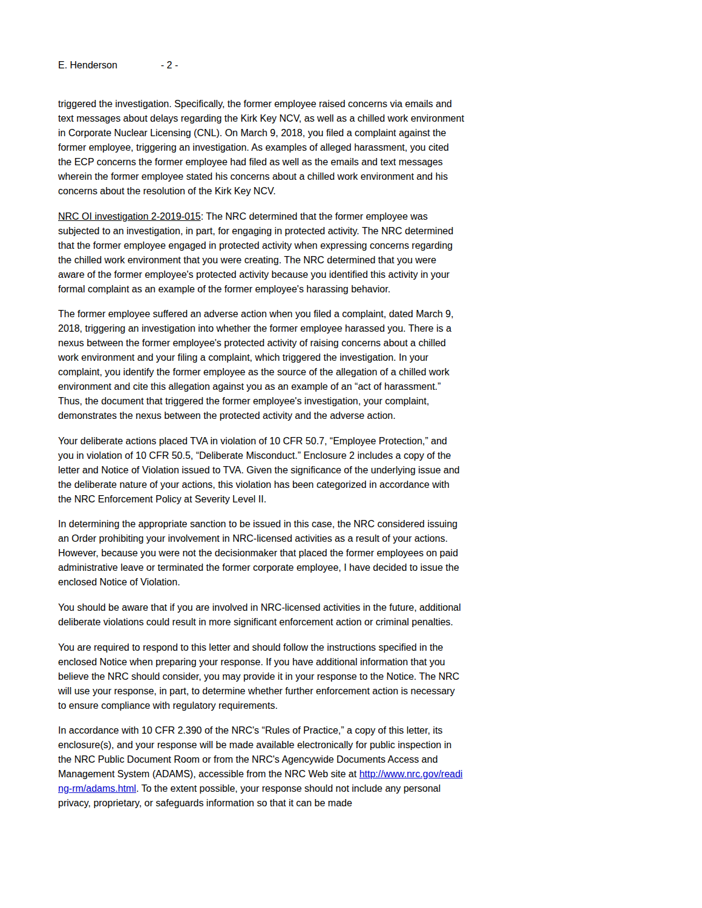E. Henderson - 2 -
triggered the investigation. Specifically, the former employee raised concerns via emails and text messages about delays regarding the Kirk Key NCV, as well as a chilled work environment in Corporate Nuclear Licensing (CNL). On March 9, 2018, you filed a complaint against the former employee, triggering an investigation. As examples of alleged harassment, you cited the ECP concerns the former employee had filed as well as the emails and text messages wherein the former employee stated his concerns about a chilled work environment and his concerns about the resolution of the Kirk Key NCV.
NRC OI investigation 2-2019-015: The NRC determined that the former employee was subjected to an investigation, in part, for engaging in protected activity. The NRC determined that the former employee engaged in protected activity when expressing concerns regarding the chilled work environment that you were creating. The NRC determined that you were aware of the former employee's protected activity because you identified this activity in your formal complaint as an example of the former employee's harassing behavior.
The former employee suffered an adverse action when you filed a complaint, dated March 9, 2018, triggering an investigation into whether the former employee harassed you. There is a nexus between the former employee's protected activity of raising concerns about a chilled work environment and your filing a complaint, which triggered the investigation. In your complaint, you identify the former employee as the source of the allegation of a chilled work environment and cite this allegation against you as an example of an “act of harassment.” Thus, the document that triggered the former employee's investigation, your complaint, demonstrates the nexus between the protected activity and the adverse action.
Your deliberate actions placed TVA in violation of 10 CFR 50.7, “Employee Protection,” and you in violation of 10 CFR 50.5, “Deliberate Misconduct.” Enclosure 2 includes a copy of the letter and Notice of Violation issued to TVA. Given the significance of the underlying issue and the deliberate nature of your actions, this violation has been categorized in accordance with the NRC Enforcement Policy at Severity Level II.
In determining the appropriate sanction to be issued in this case, the NRC considered issuing an Order prohibiting your involvement in NRC-licensed activities as a result of your actions. However, because you were not the decisionmaker that placed the former employees on paid administrative leave or terminated the former corporate employee, I have decided to issue the enclosed Notice of Violation.
You should be aware that if you are involved in NRC-licensed activities in the future, additional deliberate violations could result in more significant enforcement action or criminal penalties.
You are required to respond to this letter and should follow the instructions specified in the enclosed Notice when preparing your response. If you have additional information that you believe the NRC should consider, you may provide it in your response to the Notice. The NRC will use your response, in part, to determine whether further enforcement action is necessary to ensure compliance with regulatory requirements.
In accordance with 10 CFR 2.390 of the NRC's “Rules of Practice,” a copy of this letter, its enclosure(s), and your response will be made available electronically for public inspection in the NRC Public Document Room or from the NRC's Agencywide Documents Access and Management System (ADAMS), accessible from the NRC Web site at http://www.nrc.gov/reading-rm/adams.html. To the extent possible, your response should not include any personal privacy, proprietary, or safeguards information so that it can be made